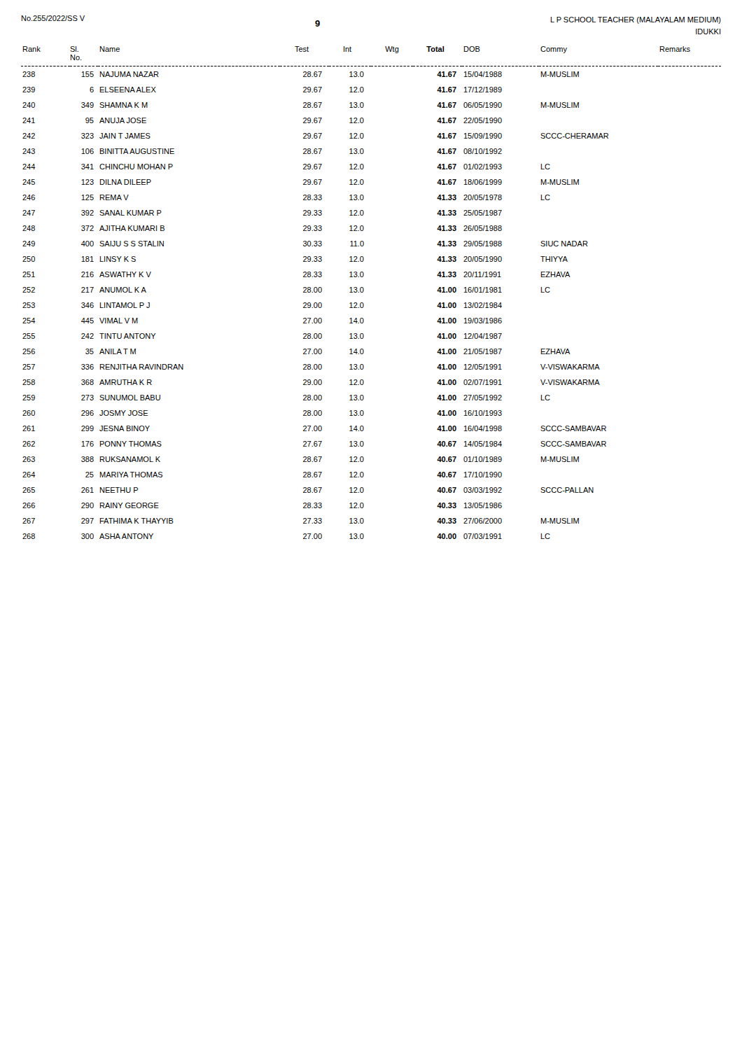No.255/2022/SS V
9
L P SCHOOL TEACHER (MALAYALAM MEDIUM)
IDUKKI
| Rank | Sl. No. | Name | Test | Int | Wtg | Total | DOB | Commy | Remarks |
| --- | --- | --- | --- | --- | --- | --- | --- | --- | --- |
| 238 | 155 | NAJUMA NAZAR | 28.67 | 13.0 | | 41.67 | 15/04/1988 | M-MUSLIM | |
| 239 | 6 | ELSEENA ALEX | 29.67 | 12.0 | | 41.67 | 17/12/1989 | | |
| 240 | 349 | SHAMNA K M | 28.67 | 13.0 | | 41.67 | 06/05/1990 | M-MUSLIM | |
| 241 | 95 | ANUJA JOSE | 29.67 | 12.0 | | 41.67 | 22/05/1990 | | |
| 242 | 323 | JAIN T JAMES | 29.67 | 12.0 | | 41.67 | 15/09/1990 | SCCC-CHERAMAR | |
| 243 | 106 | BINITTA AUGUSTINE | 28.67 | 13.0 | | 41.67 | 08/10/1992 | | |
| 244 | 341 | CHINCHU MOHAN P | 29.67 | 12.0 | | 41.67 | 01/02/1993 | LC | |
| 245 | 123 | DILNA DILEEP | 29.67 | 12.0 | | 41.67 | 18/06/1999 | M-MUSLIM | |
| 246 | 125 | REMA V | 28.33 | 13.0 | | 41.33 | 20/05/1978 | LC | |
| 247 | 392 | SANAL KUMAR P | 29.33 | 12.0 | | 41.33 | 25/05/1987 | | |
| 248 | 372 | AJITHA KUMARI B | 29.33 | 12.0 | | 41.33 | 26/05/1988 | | |
| 249 | 400 | SAIJU S S STALIN | 30.33 | 11.0 | | 41.33 | 29/05/1988 | SIUC NADAR | |
| 250 | 181 | LINSY K S | 29.33 | 12.0 | | 41.33 | 20/05/1990 | THIYYA | |
| 251 | 216 | ASWATHY K V | 28.33 | 13.0 | | 41.33 | 20/11/1991 | EZHAVA | |
| 252 | 217 | ANUMOL K A | 28.00 | 13.0 | | 41.00 | 16/01/1981 | LC | |
| 253 | 346 | LINTAMOL P J | 29.00 | 12.0 | | 41.00 | 13/02/1984 | | |
| 254 | 445 | VIMAL V M | 27.00 | 14.0 | | 41.00 | 19/03/1986 | | |
| 255 | 242 | TINTU ANTONY | 28.00 | 13.0 | | 41.00 | 12/04/1987 | | |
| 256 | 35 | ANILA T M | 27.00 | 14.0 | | 41.00 | 21/05/1987 | EZHAVA | |
| 257 | 336 | RENJITHA RAVINDRAN | 28.00 | 13.0 | | 41.00 | 12/05/1991 | V-VISWAKARMA | |
| 258 | 368 | AMRUTHA K R | 29.00 | 12.0 | | 41.00 | 02/07/1991 | V-VISWAKARMA | |
| 259 | 273 | SUNUMOL BABU | 28.00 | 13.0 | | 41.00 | 27/05/1992 | LC | |
| 260 | 296 | JOSMY JOSE | 28.00 | 13.0 | | 41.00 | 16/10/1993 | | |
| 261 | 299 | JESNA BINOY | 27.00 | 14.0 | | 41.00 | 16/04/1998 | SCCC-SAMBAVAR | |
| 262 | 176 | PONNY THOMAS | 27.67 | 13.0 | | 40.67 | 14/05/1984 | SCCC-SAMBAVAR | |
| 263 | 388 | RUKSANAMOL K | 28.67 | 12.0 | | 40.67 | 01/10/1989 | M-MUSLIM | |
| 264 | 25 | MARIYA THOMAS | 28.67 | 12.0 | | 40.67 | 17/10/1990 | | |
| 265 | 261 | NEETHU P | 28.67 | 12.0 | | 40.67 | 03/03/1992 | SCCC-PALLAN | |
| 266 | 290 | RAINY GEORGE | 28.33 | 12.0 | | 40.33 | 13/05/1986 | | |
| 267 | 297 | FATHIMA K THAYYIB | 27.33 | 13.0 | | 40.33 | 27/06/2000 | M-MUSLIM | |
| 268 | 300 | ASHA ANTONY | 27.00 | 13.0 | | 40.00 | 07/03/1991 | LC | |